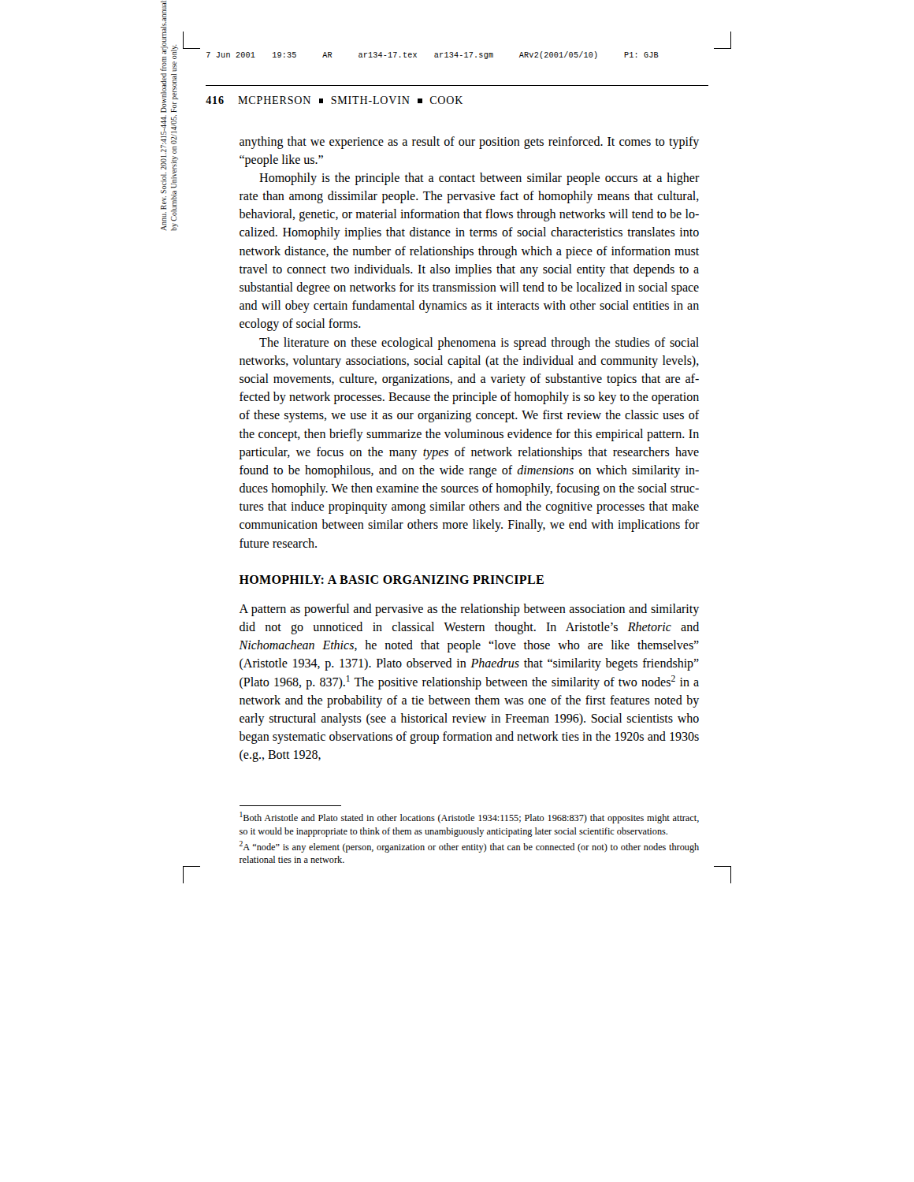7 Jun 2001 19:35 AR ar134-17.tex ar134-17.sgm ARv2(2001/05/10) P1: GJB
416 MCPHERSON SMITH-LOVIN COOK
Annu. Rev. Sociol. 2001.27:415-444. Downloaded from arjournals.annualreviews.org by Columbia University on 02/14/05. For personal use only.
anything that we experience as a result of our position gets reinforced. It comes to typify “people like us.”
Homophily is the principle that a contact between similar people occurs at a higher rate than among dissimilar people. The pervasive fact of homophily means that cultural, behavioral, genetic, or material information that flows through networks will tend to be localized. Homophily implies that distance in terms of social characteristics translates into network distance, the number of relationships through which a piece of information must travel to connect two individuals. It also implies that any social entity that depends to a substantial degree on networks for its transmission will tend to be localized in social space and will obey certain fundamental dynamics as it interacts with other social entities in an ecology of social forms.
The literature on these ecological phenomena is spread through the studies of social networks, voluntary associations, social capital (at the individual and community levels), social movements, culture, organizations, and a variety of substantive topics that are affected by network processes. Because the principle of homophily is so key to the operation of these systems, we use it as our organizing concept. We first review the classic uses of the concept, then briefly summarize the voluminous evidence for this empirical pattern. In particular, we focus on the many types of network relationships that researchers have found to be homophilous, and on the wide range of dimensions on which similarity induces homophily. We then examine the sources of homophily, focusing on the social structures that induce propinquity among similar others and the cognitive processes that make communication between similar others more likely. Finally, we end with implications for future research.
HOMOPHILY: A BASIC ORGANIZING PRINCIPLE
A pattern as powerful and pervasive as the relationship between association and similarity did not go unnoticed in classical Western thought. In Aristotle’s Rhetoric and Nichomachean Ethics, he noted that people “love those who are like themselves” (Aristotle 1934, p. 1371). Plato observed in Phaedrus that “similarity begets friendship” (Plato 1968, p. 837).1 The positive relationship between the similarity of two nodes2 in a network and the probability of a tie between them was one of the first features noted by early structural analysts (see a historical review in Freeman 1996). Social scientists who began systematic observations of group formation and network ties in the 1920s and 1930s (e.g., Bott 1928,
1Both Aristotle and Plato stated in other locations (Aristotle 1934:1155; Plato 1968:837) that opposites might attract, so it would be inappropriate to think of them as unambiguously anticipating later social scientific observations.
2A “node” is any element (person, organization or other entity) that can be connected (or not) to other nodes through relational ties in a network.